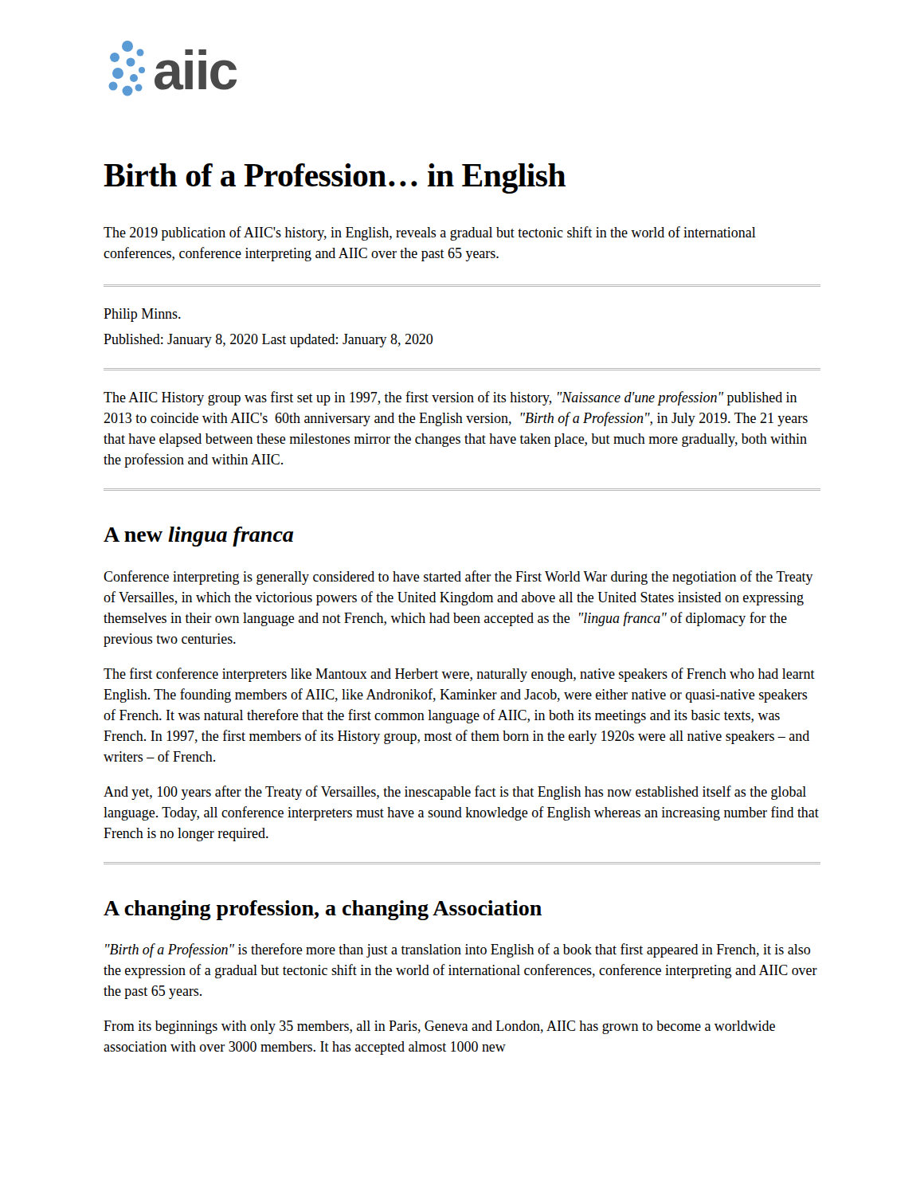aiic
Birth of a Profession… in English
The 2019 publication of AIIC's history, in English, reveals a gradual but tectonic shift in the world of international conferences, conference interpreting and AIIC over the past 65 years.
Philip Minns.
Published: January 8, 2020 Last updated: January 8, 2020
The AIIC History group was first set up in 1997, the first version of its history, "Naissance d'une profession" published in 2013 to coincide with AIIC's 60th anniversary and the English version, "Birth of a Profession", in July 2019. The 21 years that have elapsed between these milestones mirror the changes that have taken place, but much more gradually, both within the profession and within AIIC.
A new lingua franca
Conference interpreting is generally considered to have started after the First World War during the negotiation of the Treaty of Versailles, in which the victorious powers of the United Kingdom and above all the United States insisted on expressing themselves in their own language and not French, which had been accepted as the "lingua franca" of diplomacy for the previous two centuries.
The first conference interpreters like Mantoux and Herbert were, naturally enough, native speakers of French who had learnt English. The founding members of AIIC, like Andronikof, Kaminker and Jacob, were either native or quasi-native speakers of French. It was natural therefore that the first common language of AIIC, in both its meetings and its basic texts, was French. In 1997, the first members of its History group, most of them born in the early 1920s were all native speakers – and writers – of French.
And yet, 100 years after the Treaty of Versailles, the inescapable fact is that English has now established itself as the global language. Today, all conference interpreters must have a sound knowledge of English whereas an increasing number find that French is no longer required.
A changing profession, a changing Association
"Birth of a Profession" is therefore more than just a translation into English of a book that first appeared in French, it is also the expression of a gradual but tectonic shift in the world of international conferences, conference interpreting and AIIC over the past 65 years.
From its beginnings with only 35 members, all in Paris, Geneva and London, AIIC has grown to become a worldwide association with over 3000 members. It has accepted almost 1000 new